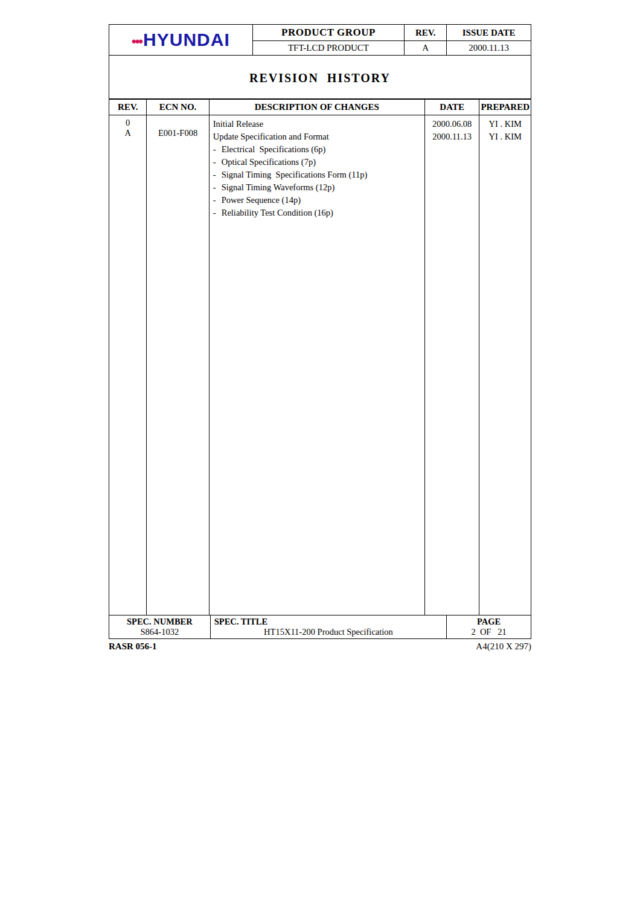| ••• HYUNDAI | PRODUCT GROUP | REV. | ISSUE DATE |
| TFT-LCD PRODUCT | A | 2000.11.13 |
REVISION HISTORY
| REV. | ECN NO. | DESCRIPTION OF CHANGES | DATE | PREPARED |
| --- | --- | --- | --- | --- |
| 0 A | E001-F008 | Initial Release Update Specification and Format - Electrical Specifications (6p) - Optical Specifications (7p) - Signal Timing Specifications Form (11p) - Signal Timing Waveforms (12p) - Power Sequence (14p) - Reliability Test Condition (16p) | 2000.06.08 2000.11.13 | YI . KIM YI . KIM |
| SPEC. NUMBER S864-1032 | SPEC. TITLE HT15X11-200 Product Specification | PAGE 2 OF 21 |
RASR 056-1 A4(210 X 297)